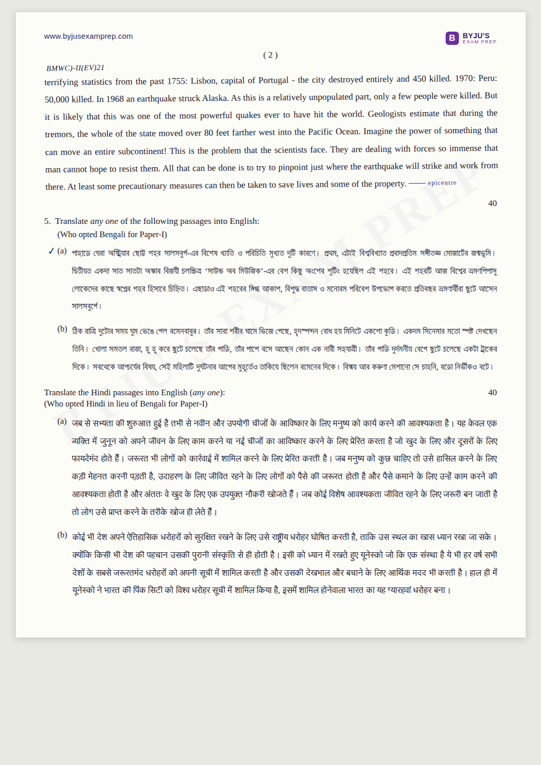www.byjusexamprep.com
BYJU'S EXAM PREP
( 2 )
BMWC)-II(EV)21
terrifying statistics from the past 1755: Lisbon, capital of Portugal - the city destroyed entirely and 450 killed. 1970: Peru: 50,000 killed. In 1968 an earthquake struck Alaska. As this is a relatively unpopulated part, only a few people were killed. But it is likely that this was one of the most powerful quakes ever to have hit the world. Geologists estimate that during the tremors, the whole of the state moved over 80 feet farther west into the Pacific Ocean. Imagine the power of something that can move an entire subcontinent! This is the problem that the scientists face. They are dealing with forces so immense that man cannot hope to resist them. All that can be done is to try to pinpoint just where the earthquake will strike and work from there. At least some precautionary measures can then be taken to save lives and some of the property. epicentre
40
5. Translate any one of the following passages into English:
(Who opted Bengali for Paper-I)
(a) পাহাড়ে ঘেরা অস্ট্রিয়ার ছোট্ট শহর সালসবুর্গ-এর বিশেষ খ্যাতি ও পরিচিতি মুখ্যত দুটি কারণে। প্রথম, এটাই বিশ্ববিখ্যাত প্রবাদপ্রতিম সঙ্গীতজ্ঞ মোজার্টের জন্মভূমি। দ্বিতীয়ত একদা সাত সাতটা অস্কার বিজয়ী চলচ্চিত্র ‘সাউন্ড অব মিউজিক’-এর বেশ কিছু অংশের শুটিং হয়েছিল এই শহরে। এই শহরটি আজ বিশ্বের ভ্রমণপিপাসু লোকেদের কাছে স্বপ্নের শহর হিসাবে চিহ্নিত। এছাড়াও এই শহরের স্নিগ্ধ আকাশ, বিশুদ্ধ বাতাস ও মনোরম পরিবেশ উপভোগ করতে প্রতিবছর ভ্রমণার্থীরা ছুটে আসেন সালসবুর্গে।
(b) ঠিক রাত্রি দুটোর সময় ঘুম ভেঙে গেল রমেনবাবুর। তাঁর সারা শরীর ঘামে ভিজে গেছে, হৃদস্পন্দন বোধ হয় মিনিটে একশো কুড়ি। একদম সিনেমার মতো স্পষ্ট দেখছেন তিনি। খোলা সমতল রাস্তা, হু হু করে ছুটে চলেছে তাঁর গাড়ি, তাঁর পাশে বসে আছেন কোন এক নারী সহযাত্রী। তাঁর গাড়ি দুর্দমনীয় বেগে ছুটে চলেছে একটা ট্রাকের দিকে। সবথেকে আশ্চর্যের বিষয়, সেই মহিলাটি দুর্ঘটনার আগের মুহূর্তেও তাকিয়ে ছিলেন রমেনের দিকে। বিস্ময় আর করুণা মেশানো সে চাহনি, বড়ো নির্ভীকও বটে।
Translate the Hindi passages into English (any one): 40
(Who opted Hindi in lieu of Bengali for Paper-I)
(a) जब से सभ्यता की शुरुआत हुई है तभी से नवीन और उपयोगी चीजों के आविष्कार के लिए मनुष्य को कार्य करने की आवश्यकता है। यह केवल एक व्यक्ति में जुनून को अपने जीवन के लिए काम करने या नई चीजों का आविष्कार करने के लिए प्रेरित करता है जो खुद के लिए और दूसरों के लिए फायदेमंद होते हैं। जरूरत भी लोगों को कार्रवाई में शामिल करने के लिए प्रेरित करती है। जब मनुष्य को कुछ चाहिए तो उसे हासिल करने के लिए कड़ी मेहनत करनी पड़ती है, उदाहरण के लिए जीवित रहने के लिए लोगों को पैसे की जरूरत होती है और पैसे कमाने के लिए उन्हें काम करने की आवश्यकता होती है और अंततः वे खुद के लिए एक उपयुक्त नौकरी खोजते हैं। जब कोई विशेष आवश्यकता जीवित रहने के लिए जरूरी बन जाती है तो लोग उसे प्राप्त करने के तरीके खोज ही लेते हैं।
(b) कोई भी देश अपने ऐतिहासिक धरोहरों को सुरक्षित रखने के लिए उसे राष्ट्रीय धरोहर घोषित करती है, ताकि उस स्थल का खास ध्यान रखा जा सके। क्योंकि किसी भी देश की पहचान उसकी पुरानी संस्कृति से ही होती है। इसी को ध्यान में रखते हुए यूनेस्को जो कि एक संस्था है ये भी हर वर्ष सभी देशों के सबसे जरूरतमंद धरोहरों को अपनी सूची में शामिल करती है और उसकी देखभाल और बचाने के लिए आर्थिक मदद भी करती है। हाल ही में यूनेस्को ने भारत की पिंक सिटी को विश्व धरोहर सूची में शामिल किया है, इसमें शामिल होनेवाला भारत का यह ग्यारहवां धरोहर बना।